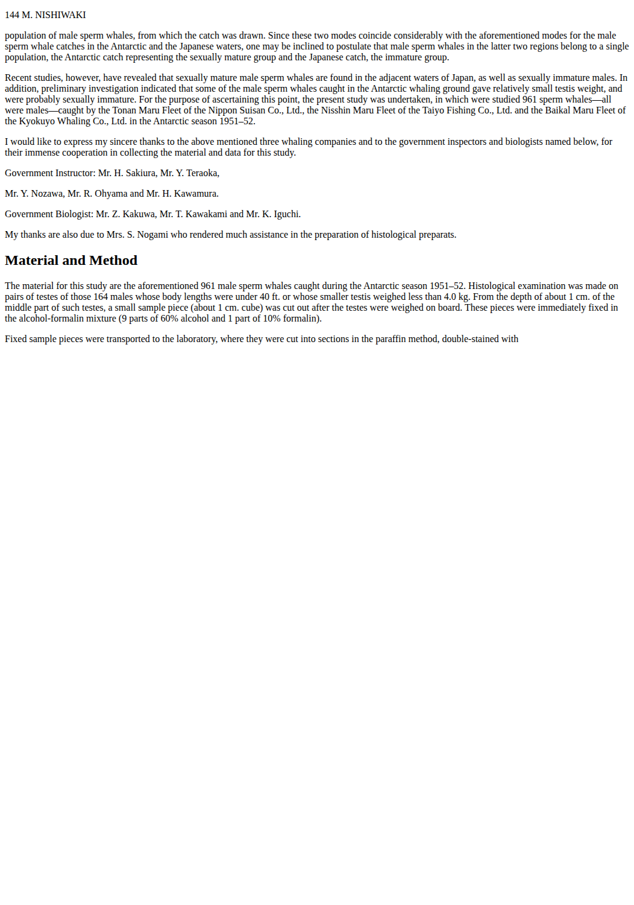144 M. NISHIWAKI
population of male sperm whales, from which the catch was drawn. Since these two modes coincide considerably with the aforementioned modes for the male sperm whale catches in the Antarctic and the Japanese waters, one may be inclined to postulate that male sperm whales in the latter two regions belong to a single population, the Antarctic catch representing the sexually mature group and the Japanese catch, the immature group.
Recent studies, however, have revealed that sexually mature male sperm whales are found in the adjacent waters of Japan, as well as sexually immature males. In addition, preliminary investigation indicated that some of the male sperm whales caught in the Antarctic whaling ground gave relatively small testis weight, and were probably sexually immature. For the purpose of ascertaining this point, the present study was undertaken, in which were studied 961 sperm whales—all were males—caught by the Tonan Maru Fleet of the Nippon Suisan Co., Ltd., the Nisshin Maru Fleet of the Taiyo Fishing Co., Ltd. and the Baikal Maru Fleet of the Kyokuyo Whaling Co., Ltd. in the Antarctic season 1951–52.
I would like to express my sincere thanks to the above mentioned three whaling companies and to the government inspectors and biologists named below, for their immense cooperation in collecting the material and data for this study.
Government Instructor: Mr. H. Sakiura, Mr. Y. Teraoka,
Mr. Y. Nozawa, Mr. R. Ohyama and Mr. H. Kawamura.
Government Biologist: Mr. Z. Kakuwa, Mr. T. Kawakami and Mr. K. Iguchi.
My thanks are also due to Mrs. S. Nogami who rendered much assistance in the preparation of histological preparats.
Material and Method
The material for this study are the aforementioned 961 male sperm whales caught during the Antarctic season 1951–52. Histological examination was made on pairs of testes of those 164 males whose body lengths were under 40 ft. or whose smaller testis weighed less than 4.0 kg. From the depth of about 1 cm. of the middle part of such testes, a small sample piece (about 1 cm. cube) was cut out after the testes were weighed on board. These pieces were immediately fixed in the alcohol-formalin mixture (9 parts of 60% alcohol and 1 part of 10% formalin).
Fixed sample pieces were transported to the laboratory, where they were cut into sections in the paraffin method, double-stained with